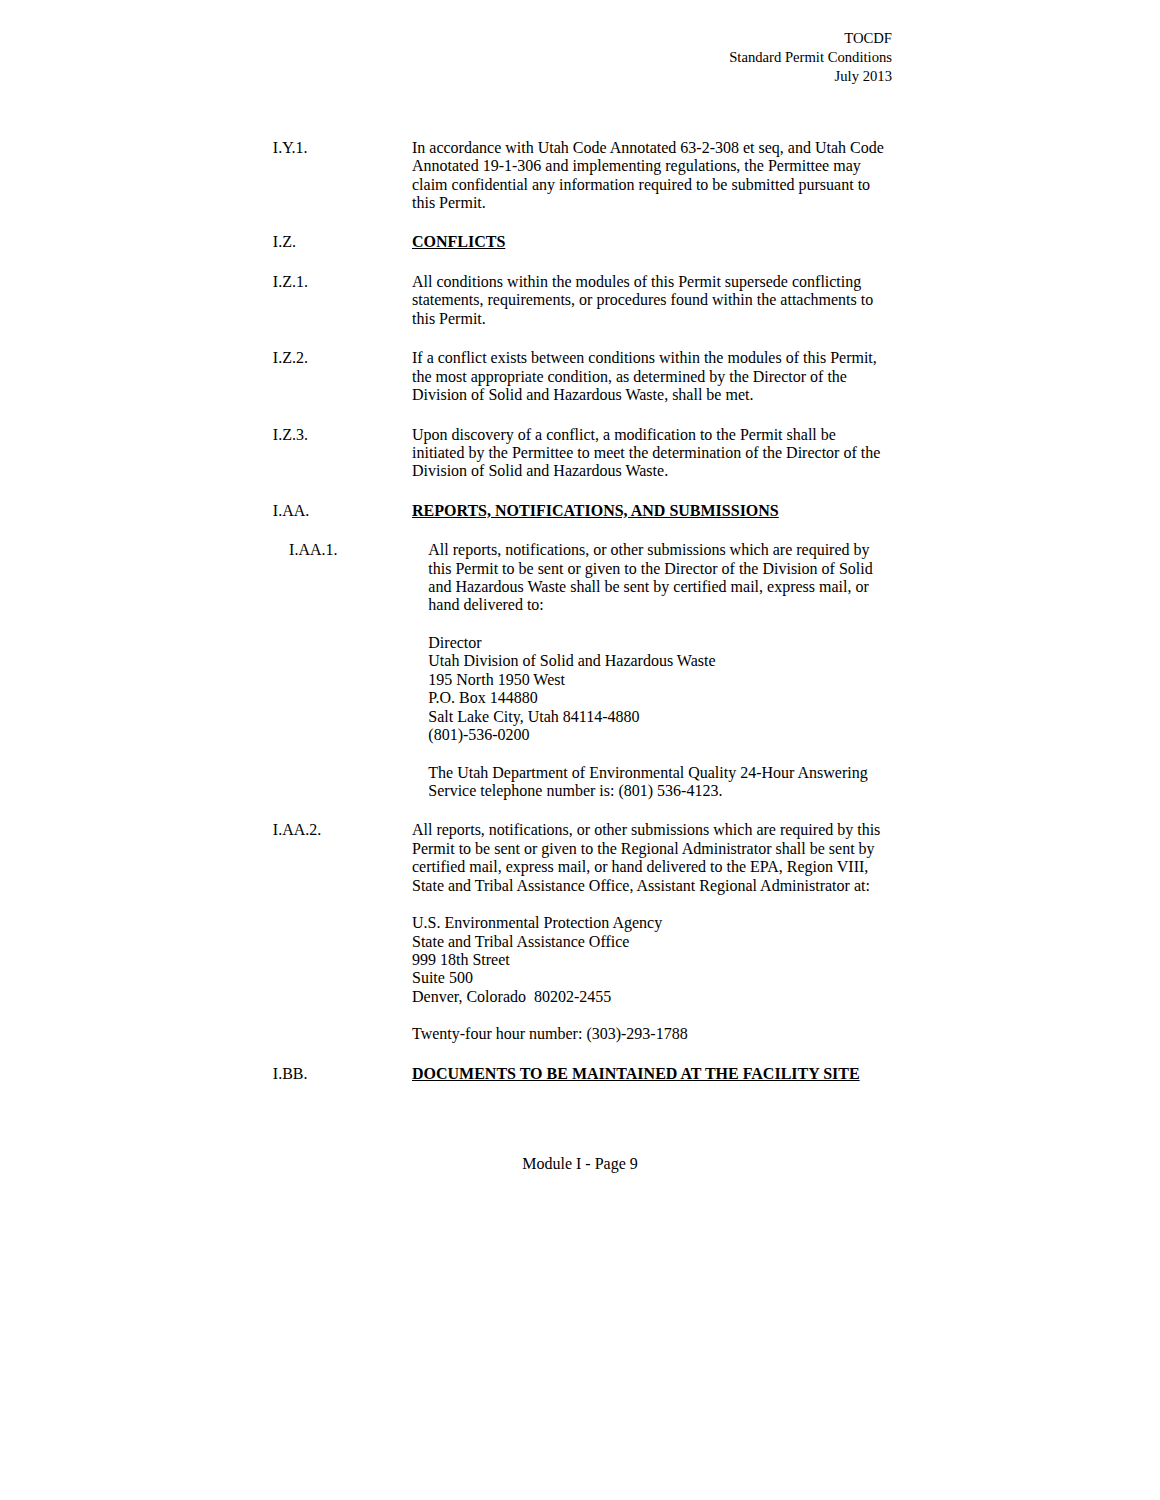TOCDF
Standard Permit Conditions
July 2013
I.Y.1.
In accordance with Utah Code Annotated 63-2-308 et seq, and Utah Code Annotated 19-1-306 and implementing regulations, the Permittee may claim confidential any information required to be submitted pursuant to this Permit.
I.Z.
CONFLICTS
I.Z.1.
All conditions within the modules of this Permit supersede conflicting statements, requirements, or procedures found within the attachments to this Permit.
I.Z.2.
If a conflict exists between conditions within the modules of this Permit, the most appropriate condition, as determined by the Director of the Division of Solid and Hazardous Waste, shall be met.
I.Z.3.
Upon discovery of a conflict, a modification to the Permit shall be initiated by the Permittee to meet the determination of the Director of the Division of Solid and Hazardous Waste.
I.AA.
REPORTS, NOTIFICATIONS, AND SUBMISSIONS
I.AA.1.
All reports, notifications, or other submissions which are required by this Permit to be sent or given to the Director of the Division of Solid and Hazardous Waste shall be sent by certified mail, express mail, or hand delivered to:
Director
Utah Division of Solid and Hazardous Waste
195 North 1950 West
P.O. Box 144880
Salt Lake City, Utah 84114-4880
(801)-536-0200
The Utah Department of Environmental Quality 24-Hour Answering Service telephone number is: (801) 536-4123.
I.AA.2.
All reports, notifications, or other submissions which are required by this Permit to be sent or given to the Regional Administrator shall be sent by certified mail, express mail, or hand delivered to the EPA, Region VIII, State and Tribal Assistance Office, Assistant Regional Administrator at:
U.S. Environmental Protection Agency
State and Tribal Assistance Office
999 18th Street
Suite 500
Denver, Colorado 80202-2455
Twenty-four hour number: (303)-293-1788
I.BB.
DOCUMENTS TO BE MAINTAINED AT THE FACILITY SITE
Module I - Page 9